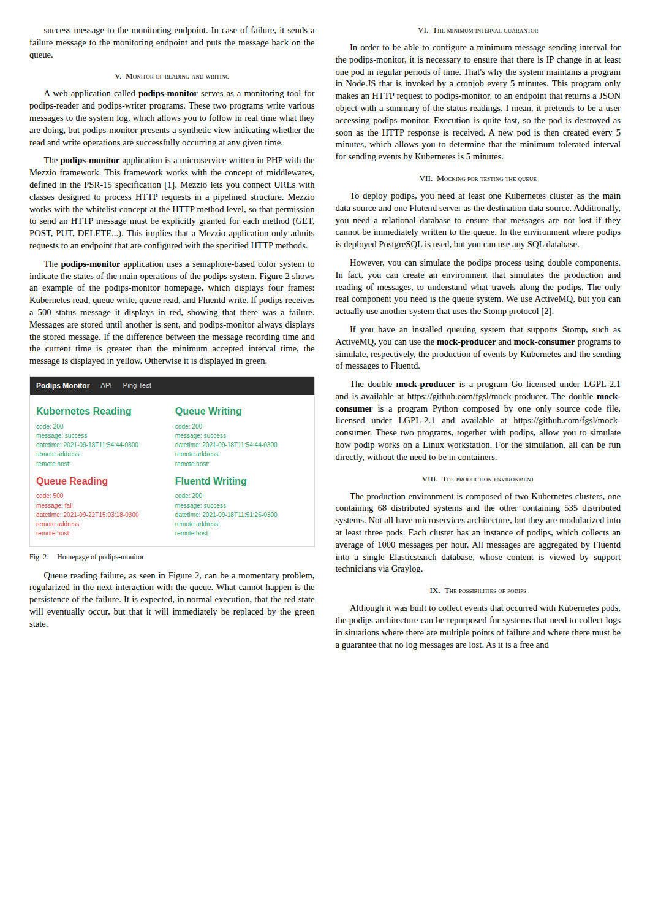success message to the monitoring endpoint. In case of failure, it sends a failure message to the monitoring endpoint and puts the message back on the queue.
V. Monitor of reading and writing
A web application called podips-monitor serves as a monitoring tool for podips-reader and podips-writer programs. These two programs write various messages to the system log, which allows you to follow in real time what they are doing, but podips-monitor presents a synthetic view indicating whether the read and write operations are successfully occurring at any given time.
The podips-monitor application is a microservice written in PHP with the Mezzio framework. This framework works with the concept of middlewares, defined in the PSR-15 specification [1]. Mezzio lets you connect URLs with classes designed to process HTTP requests in a pipelined structure. Mezzio works with the whitelist concept at the HTTP method level, so that permission to send an HTTP message must be explicitly granted for each method (GET, POST, PUT, DELETE...). This implies that a Mezzio application only admits requests to an endpoint that are configured with the specified HTTP methods.
The podips-monitor application uses a semaphore-based color system to indicate the states of the main operations of the podips system. Figure 2 shows an example of the podips-monitor homepage, which displays four frames: Kubernetes read, queue write, queue read, and Fluentd write. If podips receives a 500 status message it displays in red, showing that there was a failure. Messages are stored until another is sent, and podips-monitor always displays the stored message. If the difference between the message recording time and the current time is greater than the minimum accepted interval time, the message is displayed in yellow. Otherwise it is displayed in green.
Podips Monitor API Ping Test
Kubernetes Reading
code: 200
message: success
datetime: 2021-09-18T11:54:44-0300
remote address:
remote host:
Queue Writing
code: 200
message: success
datetime: 2021-09-18T11:54:44-0300
remote address:
remote host:
Queue Reading
code: 500
message: fail
datetime: 2021-09-22T15:03:18-0300
remote address:
remote host:
Fluentd Writing
code: 200
message: success
datetime: 2021-09-18T11:51:26-0300
remote address:
remote host:
Fig. 2. Homepage of podips-monitor
Queue reading failure, as seen in Figure 2, can be a momentary problem, regularized in the next interaction with the queue. What cannot happen is the persistence of the failure. It is expected, in normal execution, that the red state will eventually occur, but that it will immediately be replaced by the green state.
VI. The minimum interval guarantor
In order to be able to configure a minimum message sending interval for the podips-monitor, it is necessary to ensure that there is IP change in at least one pod in regular periods of time. That's why the system maintains a program in Node.JS that is invoked by a cronjob every 5 minutes. This program only makes an HTTP request to podips-monitor, to an endpoint that returns a JSON object with a summary of the status readings. I mean, it pretends to be a user accessing podips-monitor. Execution is quite fast, so the pod is destroyed as soon as the HTTP response is received. A new pod is then created every 5 minutes, which allows you to determine that the minimum tolerated interval for sending events by Kubernetes is 5 minutes.
VII. Mocking for testing the queue
To deploy podips, you need at least one Kubernetes cluster as the main data source and one Flutend server as the destination data source. Additionally, you need a relational database to ensure that messages are not lost if they cannot be immediately written to the queue. In the environment where podips is deployed PostgreSQL is used, but you can use any SQL database.
However, you can simulate the podips process using double components. In fact, you can create an environment that simulates the production and reading of messages, to understand what travels along the podips. The only real component you need is the queue system. We use ActiveMQ, but you can actually use another system that uses the Stomp protocol [2].
If you have an installed queuing system that supports Stomp, such as ActiveMQ, you can use the mock-producer and mock-consumer programs to simulate, respectively, the production of events by Kubernetes and the sending of messages to Fluentd.
The double mock-producer is a program Go licensed under LGPL-2.1 and is available at https://github.com/fgsl/mock-producer. The double mock-consumer is a program Python composed by one only source code file, licensed under LGPL-2.1 and available at https://github.com/fgsl/mock-consumer. These two programs, together with podips, allow you to simulate how podip works on a Linux workstation. For the simulation, all can be run directly, without the need to be in containers.
VIII. The production environment
The production environment is composed of two Kubernetes clusters, one containing 68 distributed systems and the other containing 535 distributed systems. Not all have microservices architecture, but they are modularized into at least three pods. Each cluster has an instance of podips, which collects an average of 1000 messages per hour. All messages are aggregated by Fluentd into a single Elasticsearch database, whose content is viewed by support technicians via Graylog.
IX. The possibilities of podips
Although it was built to collect events that occurred with Kubernetes pods, the podips architecture can be repurposed for systems that need to collect logs in situations where there are multiple points of failure and where there must be a guarantee that no log messages are lost. As it is a free and